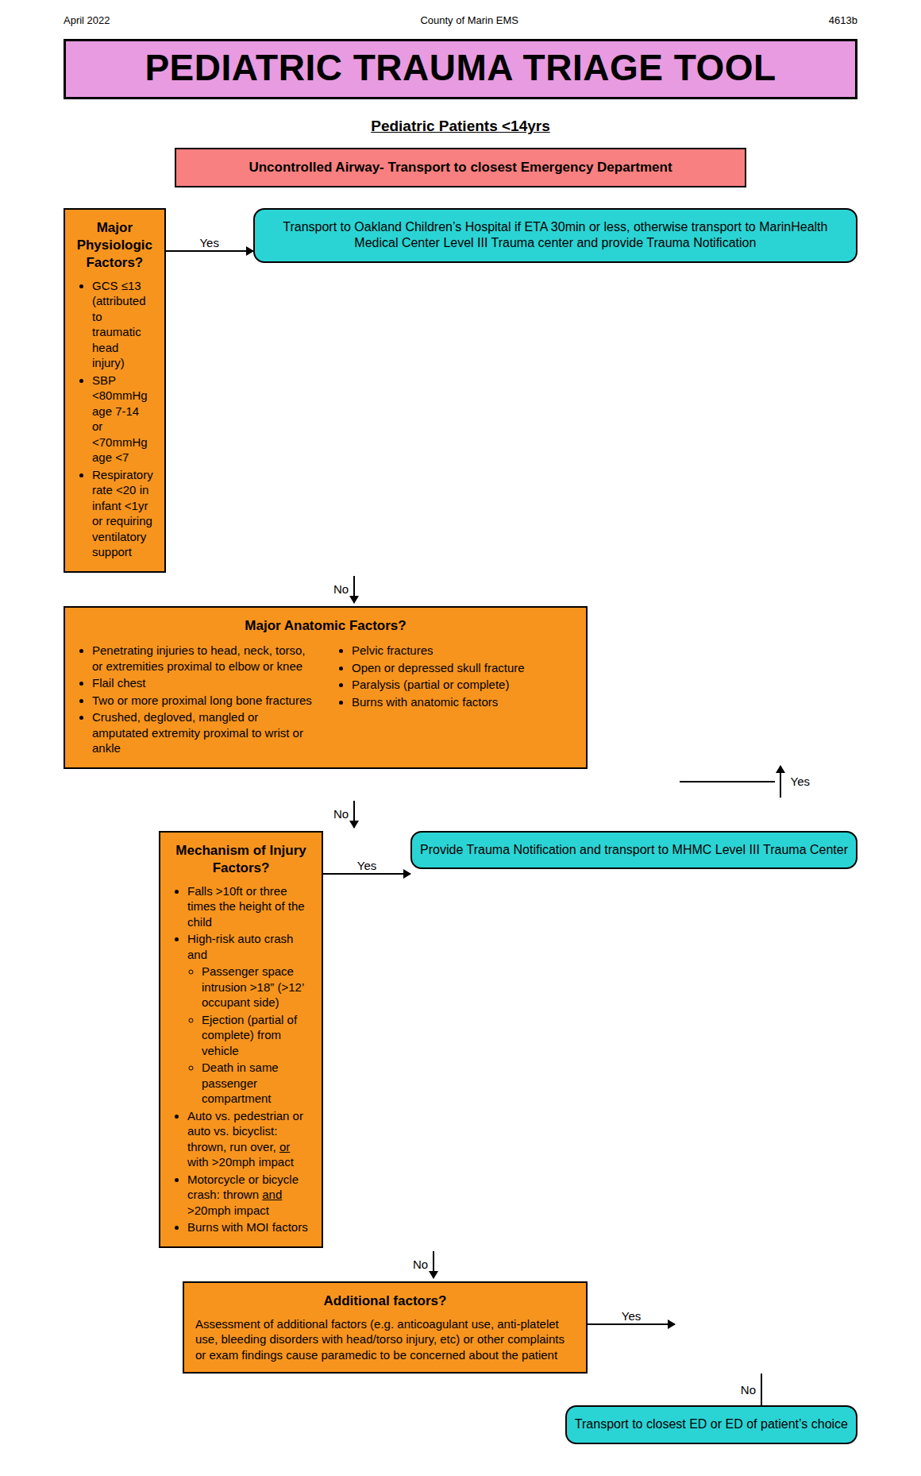April 2022 County of Marin EMS 4613b
PEDIATRIC TRAUMA TRIAGE TOOL
Pediatric Patients <14yrs
Uncontrolled Airway- Transport to closest Emergency Department
Major Physiologic Factors?
GCS ≤13 (attributed to traumatic head injury)
SBP <80mmHg age 7-14 or <70mmHg age <7
Respiratory rate <20 in infant <1yr or requiring ventilatory support
Yes
Transport to Oakland Children’s Hospital if ETA 30min or less, otherwise transport to MarinHealth Medical Center Level III Trauma center and provide Trauma Notification
No
Major Anatomic Factors?
Penetrating injuries to head, neck, torso, or extremities proximal to elbow or knee
Flail chest
Two or more proximal long bone fractures
Crushed, degloved, mangled or amputated extremity proximal to wrist or ankle
Pelvic fractures
Open or depressed skull fracture
Paralysis (partial or complete)
Burns with anatomic factors
Yes
No
Mechanism of Injury Factors?
Falls >10ft or three times the height of the child
High-risk auto crash and
Passenger space intrusion >18” (>12’ occupant side)
Ejection (partial of complete) from vehicle
Death in same passenger compartment
Auto vs. pedestrian or auto vs. bicyclist: thrown, run over, or with >20mph impact
Motorcycle or bicycle crash: thrown and >20mph impact
Burns with MOI factors
Yes
Provide Trauma Notification and transport to MHMC Level III Trauma Center
No
Additional factors?
Assessment of additional factors (e.g. anticoagulant use, anti-platelet use, bleeding disorders with head/torso injury, etc) or other complaints or exam findings cause paramedic to be concerned about the patient
Yes
No
Transport to closest ED or ED of patient’s choice